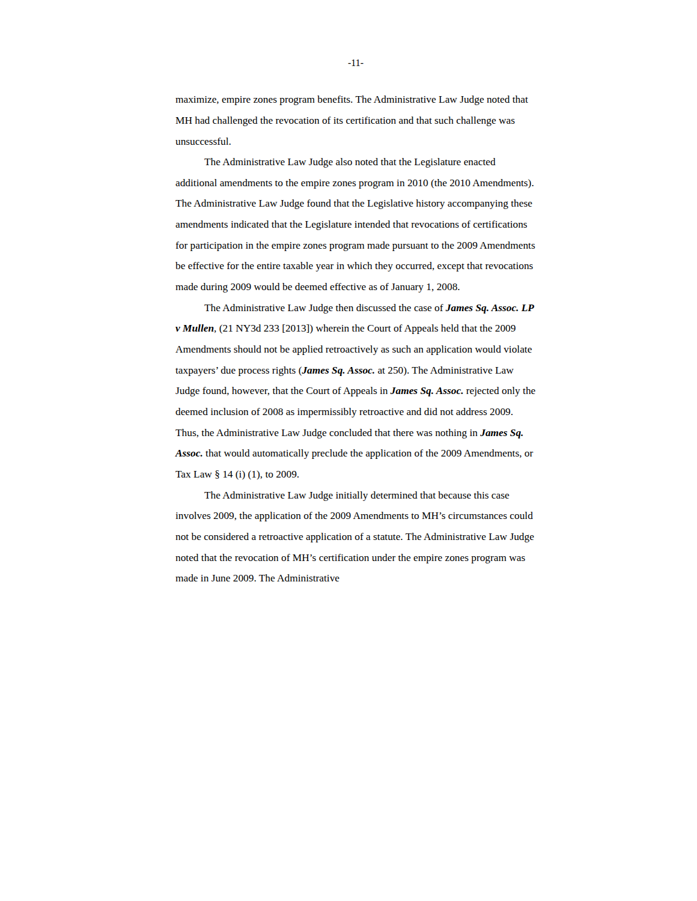-11-
maximize, empire zones program benefits. The Administrative Law Judge noted that MH had challenged the revocation of its certification and that such challenge was unsuccessful.
The Administrative Law Judge also noted that the Legislature enacted additional amendments to the empire zones program in 2010 (the 2010 Amendments). The Administrative Law Judge found that the Legislative history accompanying these amendments indicated that the Legislature intended that revocations of certifications for participation in the empire zones program made pursuant to the 2009 Amendments be effective for the entire taxable year in which they occurred, except that revocations made during 2009 would be deemed effective as of January 1, 2008.
The Administrative Law Judge then discussed the case of James Sq. Assoc. LP v Mullen, (21 NY3d 233 [2013]) wherein the Court of Appeals held that the 2009 Amendments should not be applied retroactively as such an application would violate taxpayers’ due process rights (James Sq. Assoc. at 250). The Administrative Law Judge found, however, that the Court of Appeals in James Sq. Assoc. rejected only the deemed inclusion of 2008 as impermissibly retroactive and did not address 2009. Thus, the Administrative Law Judge concluded that there was nothing in James Sq. Assoc. that would automatically preclude the application of the 2009 Amendments, or Tax Law § 14 (i) (1), to 2009.
The Administrative Law Judge initially determined that because this case involves 2009, the application of the 2009 Amendments to MH’s circumstances could not be considered a retroactive application of a statute. The Administrative Law Judge noted that the revocation of MH’s certification under the empire zones program was made in June 2009. The Administrative